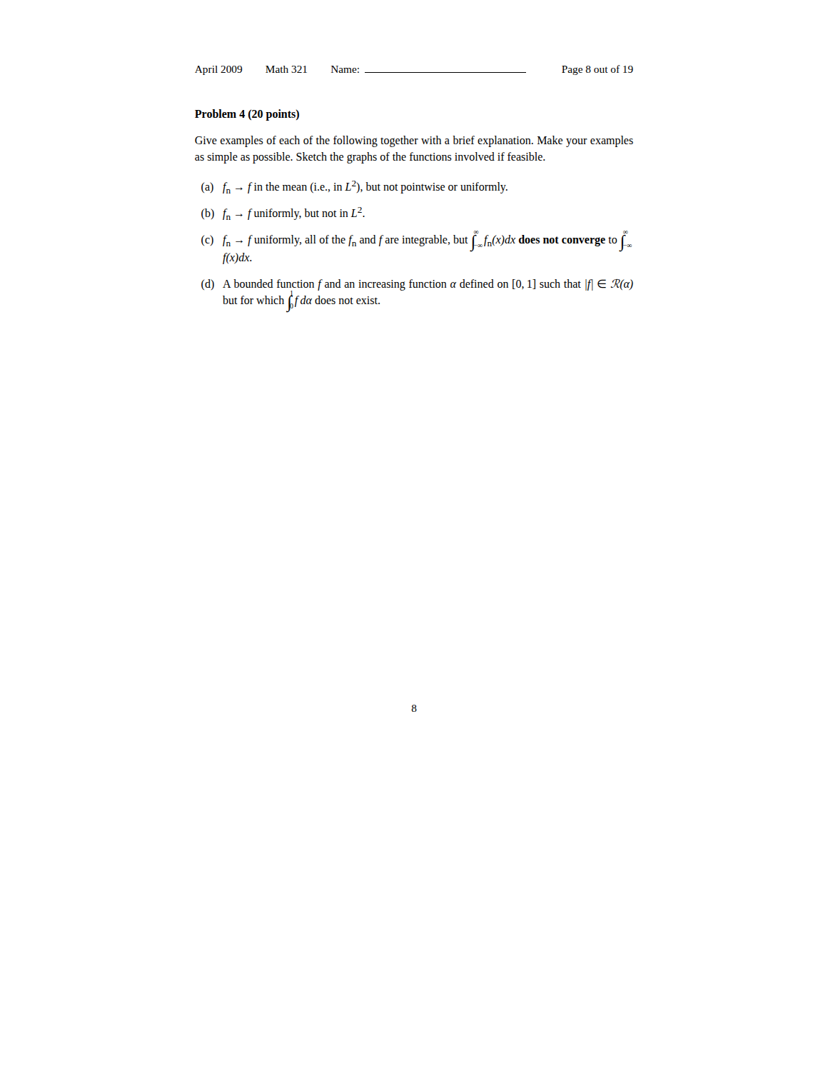April 2009 Math 321 Name:
Page 8 out of 19
Problem 4 (20 points)
Give examples of each of the following together with a brief explanation. Make your examples as simple as possible. Sketch the graphs of the functions involved if feasible.
(a) fn → f in the mean (i.e., in L2), but not pointwise or uniformly.
(b) fn → f uniformly, but not in L2.
(c) fn → f uniformly, all of the fn and f are integrable, but ∫∞−∞fn(x)dx does not converge to ∫∞−∞f(x)dx.
(d) A bounded function f and an increasing function α defined on [0, 1] such that |f| ∈ ℛ(α) but for which ∫10 f dα does not exist.
8